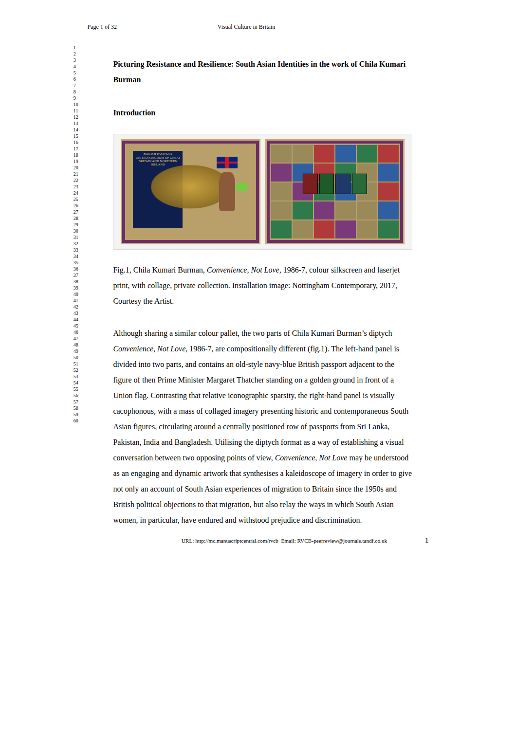Page 1 of 32
Visual Culture in Britain
12345678910 11121314151617181920 21222324252627282930 31323334353637383940 41424344454647484950 51525354555657585960
Picturing Resistance and Resilience: South Asian Identities in the work of Chila Kumari Burman
Introduction
BRITISH PASSPORT
UNITED KINGDOM OF GREAT BRITAIN AND NORTHERN IRELAND
Peer Review Only
Fig.1, Chila Kumari Burman, Convenience, Not Love, 1986-7, colour silkscreen and laserjet print, with collage, private collection. Installation image: Nottingham Contemporary, 2017, Courtesy the Artist.
Although sharing a similar colour pallet, the two parts of Chila Kumari Burman’s diptych Convenience, Not Love, 1986-7, are compositionally different (fig.1). The left-hand panel is divided into two parts, and contains an old-style navy-blue British passport adjacent to the figure of then Prime Minister Margaret Thatcher standing on a golden ground in front of a Union flag. Contrasting that relative iconographic sparsity, the right-hand panel is visually cacophonous, with a mass of collaged imagery presenting historic and contemporaneous South Asian figures, circulating around a centrally positioned row of passports from Sri Lanka, Pakistan, India and Bangladesh. Utilising the diptych format as a way of establishing a visual conversation between two opposing points of view, Convenience, Not Love may be understood as an engaging and dynamic artwork that synthesises a kaleidoscope of imagery in order to give not only an account of South Asian experiences of migration to Britain since the 1950s and British political objections to that migration, but also relay the ways in which South Asian women, in particular, have endured and withstood prejudice and discrimination.
URL: http://mc.manuscriptcentral.com/rvcb Email: RVCB-peerreview@journals.tandf.co.uk
1